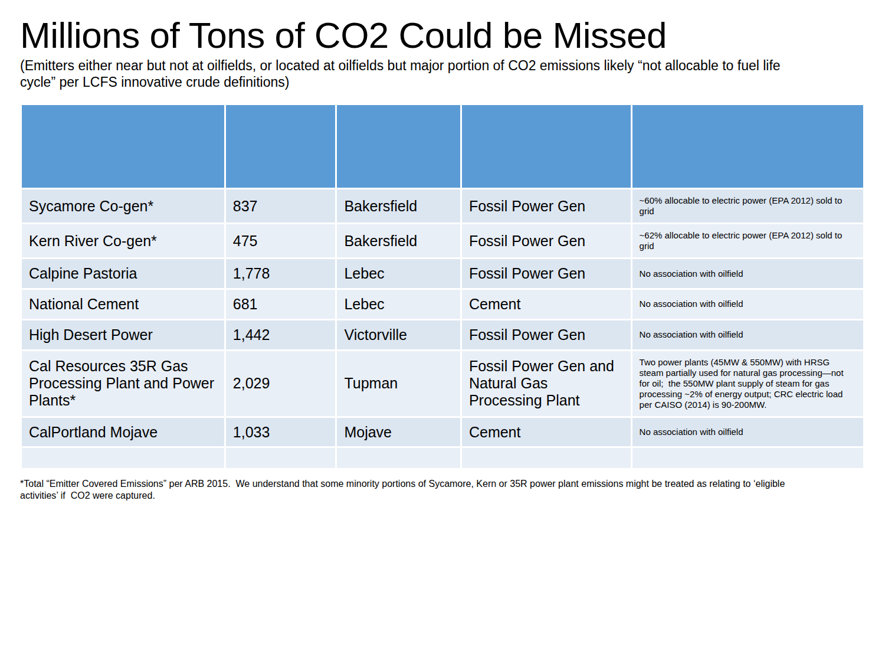Millions of Tons of CO2 Could be Missed
(Emitters either near but not at oilfields, or located at oilfields but major portion of CO2 emissions likely “not allocable to fuel life cycle” per LCFS innovative crude definitions)
| Sycamore Co-gen* | 837 | Bakersfield | Fossil Power Gen | ~60% allocable to electric power (EPA 2012) sold to grid |
| Kern River Co-gen* | 475 | Bakersfield | Fossil Power Gen | ~62% allocable to electric power (EPA 2012) sold to grid |
| Calpine Pastoria | 1,778 | Lebec | Fossil Power Gen | No association with oilfield |
| National Cement | 681 | Lebec | Cement | No association with oilfield |
| High Desert Power | 1,442 | Victorville | Fossil Power Gen | No association with oilfield |
| Cal Resources 35R Gas Processing Plant and Power Plants* | 2,029 | Tupman | Fossil Power Gen and Natural Gas Processing Plant | Two power plants (45MW & 550MW) with HRSG steam partially used for natural gas processing—not for oil; the 550MW plant supply of steam for gas processing ~2% of energy output; CRC electric load per CAISO (2014) is 90-200MW. |
| CalPortland Mojave | 1,033 | Mojave | Cement | No association with oilfield |
*Total “Emitter Covered Emissions” per ARB 2015. We understand that some minority portions of Sycamore, Kern or 35R power plant emissions might be treated as relating to ‘eligible activities’ if CO2 were captured.